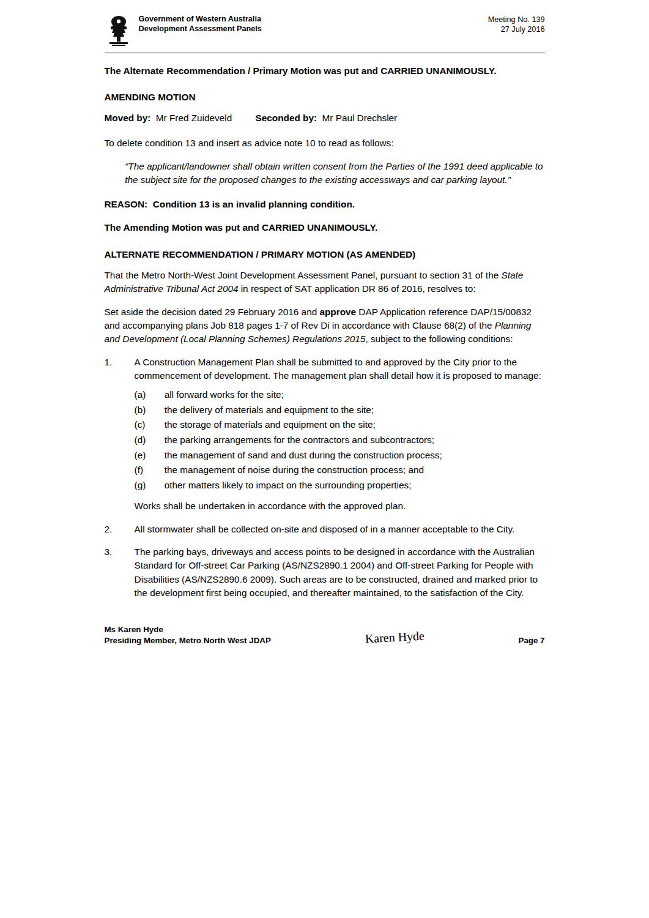Government of Western Australia
Development Assessment Panels
Meeting No. 139
27 July 2016
The Alternate Recommendation / Primary Motion was put and CARRIED UNANIMOUSLY.
AMENDING MOTION
Moved by: Mr Fred Zuideveld Seconded by: Mr Paul Drechsler
To delete condition 13 and insert as advice note 10 to read as follows:
“The applicant/landowner shall obtain written consent from the Parties of the 1991 deed applicable to the subject site for the proposed changes to the existing accessways and car parking layout.”
REASON: Condition 13 is an invalid planning condition.
The Amending Motion was put and CARRIED UNANIMOUSLY.
ALTERNATE RECOMMENDATION / PRIMARY MOTION (AS AMENDED)
That the Metro North-West Joint Development Assessment Panel, pursuant to section 31 of the State Administrative Tribunal Act 2004 in respect of SAT application DR 86 of 2016, resolves to:
Set aside the decision dated 29 February 2016 and approve DAP Application reference DAP/15/00832 and accompanying plans Job 818 pages 1-7 of Rev Di in accordance with Clause 68(2) of the Planning and Development (Local Planning Schemes) Regulations 2015, subject to the following conditions:
A Construction Management Plan shall be submitted to and approved by the City prior to the commencement of development. The management plan shall detail how it is proposed to manage:
all forward works for the site;
the delivery of materials and equipment to the site;
the storage of materials and equipment on the site;
the parking arrangements for the contractors and subcontractors;
the management of sand and dust during the construction process;
the management of noise during the construction process; and
other matters likely to impact on the surrounding properties;
Works shall be undertaken in accordance with the approved plan.
All stormwater shall be collected on-site and disposed of in a manner acceptable to the City.
The parking bays, driveways and access points to be designed in accordance with the Australian Standard for Off-street Car Parking (AS/NZS2890.1 2004) and Off-street Parking for People with Disabilities (AS/NZS2890.6 2009). Such areas are to be constructed, drained and marked prior to the development first being occupied, and thereafter maintained, to the satisfaction of the City.
Ms Karen Hyde
Presiding Member, Metro North West JDAP
Karen Hyde
Page 7